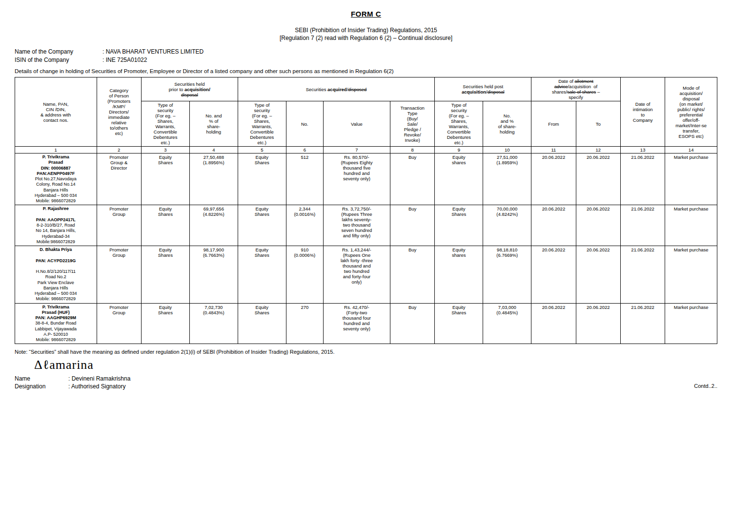FORM C
SEBI (Prohibition of Insider Trading) Regulations, 2015
[Regulation 7 (2) read with Regulation 6 (2) – Continual disclosure]
Name of the Company: NAVA BHARAT VENTURES LIMITED
ISIN of the Company: INE 725A01022
Details of change in holding of Securities of Promoter, Employee or Director of a listed company and other such persons as mentioned in Regulation 6(2)
| Name, PAN, CIN /DIN, & address with contact nos. | Category of Person (Promoters /KMP/ Directors/ immediate relative to/others etc) | Securities held prior to acquisition/ disposal | Securities acquired / disposed | Securities held post acquisition / disposal | Date of allotment advice /acquisition of shares/ sale of shares – specify | Date of intimation to Company | Mode of acquisition/ disposal (on market/ public/ rights/ preferential offer/off- market/Inter-se transfer, ESOPS etc) |
| --- | --- | --- | --- | --- | --- | --- | --- |
| Type of security (For eg. – Shares, Warrants, Convertible Debentures etc.) | No. and % of share- holding | Type of security (For eg. – Shares, Warrants, Convertible Debentures etc.) | No. | Value | Transaction Type (Buy/ Sale/ Pledge / Revoke/ Invoke) | Type of security (For eg. – Shares, Warrants, Convertible Debentures etc.) | No. and % of share- holding | From | To |
| 1 | 2 | 3 | 4 | 5 | 6 | 7 | 8 | 9 | 10 | 11 | 12 | 13 | 14 |
| P. Trivikrama Prasad DIN: 00006887 PAN:AENPP0497F Plot No.27,Navodaya Colony, Road No.14 Banjara Hills Hyderabad – 500 034 Mobile: 9866072829 | Promoter Group & Director | Equity Shares | 27,50,488 (1.8956%) | Equity Shares | 512 | Rs. 80,570/- (Rupees Eighty thousand five hundred and seventy only) | Buy | Equity shares | 27,51,000 (1.8959%) | 20.06.2022 | 20.06.2022 | 21.06.2022 | Market purchase |
| P. Rajashree PAN: AAOPP2417L 8-2-310/B/27, Road No 14, Banjara Hills, Hyderabad-34 Mobile:9866072829 | Promoter Group | Equity Shares | 69,97,656 (4.8226%) | Equity Shares | 2,344 (0.0016%) | Rs. 3,72,750/- (Rupees Three lakhs seventy- two thousand seven hundred and fifty only) | Buy | Equity Shares | 70,00,000 (4.8242%) | 20.06.2022 | 20.06.2022 | 21.06.2022 | Market purchase |
| D. Bhakta Priya PAN: ACYPD2219G H.No.8/2/120/117/11 Road No.2 Park View Enclave Banjara Hills Hyderabad – 500 034 Mobile: 9866072829 | Promoter Group | Equity Shares | 98,17,900 (6.7663%) | Equity Shares | 910 (0.0006%) | Rs. 1,43,244/- (Rupees One lakh forty -three thousand and two hundred and forty-four only) | Buy | Equity shares | 98,18,810 (6.7669%) | 20.06.2022 | 20.06.2022 | 21.06.2022 | Market purchase |
| P. Trivikrama Prasad (HUF) PAN: AAGHP6929M 38-8-4, Bundar Road Labbipet, Vijayawada A.P- 520010 Mobile: 9866072829 | Promoter Group | Equity Shares | 7,02,730 (0.4843%) | Equity Shares | 270 | Rs. 42,470/- (Forty-two thousand four hundred and seventy only) | Buy | Equity Shares | 7,03,000 (0.4845%) | 20.06.2022 | 20.06.2022 | 21.06.2022 | Market purchase |
Note: “Securities” shall have the meaning as defined under regulation 2(1)(i) of SEBI (Prohibition of Insider Trading) Regulations, 2015.
Δℓamarina
Name: Devineni Ramakrishna
Designation: Authorised Signatory
Contd..2..